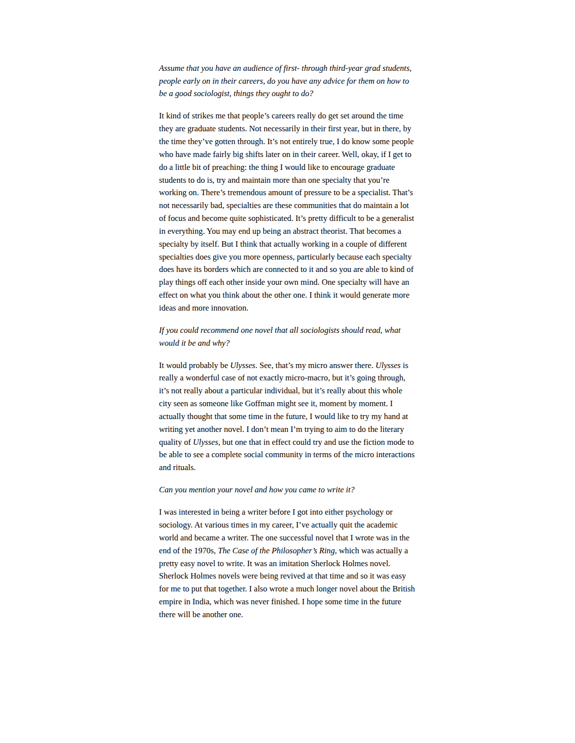Assume that you have an audience of first- through third-year grad students, people early on in their careers, do you have any advice for them on how to be a good sociologist, things they ought to do?
It kind of strikes me that people’s careers really do get set around the time they are graduate students. Not necessarily in their first year, but in there, by the time they’ve gotten through. It’s not entirely true, I do know some people who have made fairly big shifts later on in their career. Well, okay, if I get to do a little bit of preaching: the thing I would like to encourage graduate students to do is, try and maintain more than one specialty that you’re working on. There’s tremendous amount of pressure to be a specialist. That’s not necessarily bad, specialties are these communities that do maintain a lot of focus and become quite sophisticated. It’s pretty difficult to be a generalist in everything. You may end up being an abstract theorist. That becomes a specialty by itself. But I think that actually working in a couple of different specialties does give you more openness, particularly because each specialty does have its borders which are connected to it and so you are able to kind of play things off each other inside your own mind. One specialty will have an effect on what you think about the other one. I think it would generate more ideas and more innovation.
If you could recommend one novel that all sociologists should read, what would it be and why?
It would probably be Ulysses. See, that’s my micro answer there. Ulysses is really a wonderful case of not exactly micro-macro, but it’s going through, it’s not really about a particular individual, but it’s really about this whole city seen as someone like Goffman might see it, moment by moment. I actually thought that some time in the future, I would like to try my hand at writing yet another novel. I don’t mean I’m trying to aim to do the literary quality of Ulysses, but one that in effect could try and use the fiction mode to be able to see a complete social community in terms of the micro interactions and rituals.
Can you mention your novel and how you came to write it?
I was interested in being a writer before I got into either psychology or sociology. At various times in my career, I’ve actually quit the academic world and became a writer. The one successful novel that I wrote was in the end of the 1970s, The Case of the Philosopher’s Ring, which was actually a pretty easy novel to write. It was an imitation Sherlock Holmes novel. Sherlock Holmes novels were being revived at that time and so it was easy for me to put that together. I also wrote a much longer novel about the British empire in India, which was never finished. I hope some time in the future there will be another one.